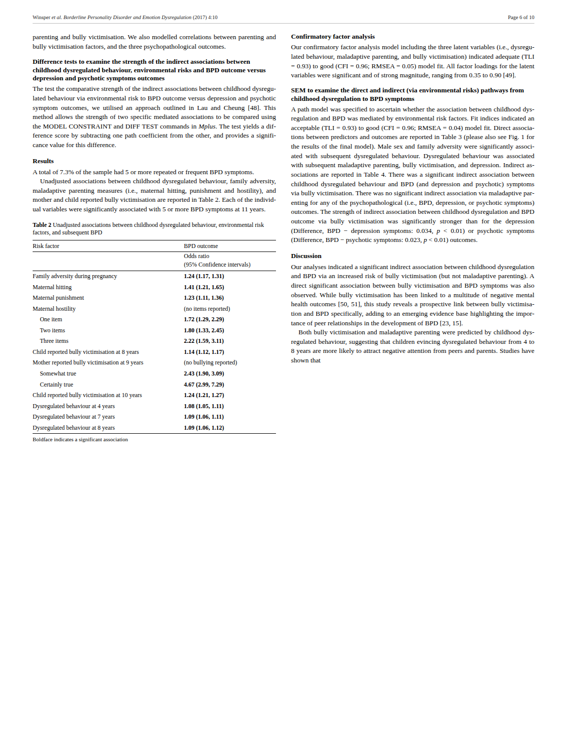Winsper et al. Borderline Personality Disorder and Emotion Dysregulation (2017) 4:10 Page 6 of 10
parenting and bully victimisation. We also modelled correlations between parenting and bully victimisation factors, and the three psychopathological outcomes.
Difference tests to examine the strength of the indirect associations between childhood dysregulated behaviour, environmental risks and BPD outcome versus depression and psychotic symptoms outcomes
The test the comparative strength of the indirect associations between childhood dysregulated behaviour via environmental risk to BPD outcome versus depression and psychotic symptom outcomes, we utilised an approach outlined in Lau and Cheung [48]. This method allows the strength of two specific mediated associations to be compared using the MODEL CONSTRAINT and DIFF TEST commands in Mplus. The test yields a difference score by subtracting one path coefficient from the other, and provides a significance value for this difference.
Results
A total of 7.3% of the sample had 5 or more repeated or frequent BPD symptoms.
Unadjusted associations between childhood dysregulated behaviour, family adversity, maladaptive parenting measures (i.e., maternal hitting, punishment and hostility), and mother and child reported bully victimisation are reported in Table 2. Each of the individual variables were significantly associated with 5 or more BPD symptoms at 11 years.
Table 2 Unadjusted associations between childhood dysregulated behaviour, environmental risk factors, and subsequent BPD
| Risk factor | BPD outcome |
| --- | --- |
| | Odds ratio (95% Confidence intervals) |
| Family adversity during pregnancy | 1.24 (1.17, 1.31) |
| Maternal hitting | 1.41 (1.21, 1.65) |
| Maternal punishment | 1.23 (1.11, 1.36) |
| Maternal hostility | (no items reported) |
| One item | 1.72 (1.29, 2.29) |
| Two items | 1.80 (1.33, 2.45) |
| Three items | 2.22 (1.59, 3.11) |
| Child reported bully victimisation at 8 years | 1.14 (1.12, 1.17) |
| Mother reported bully victimisation at 9 years | (no bullying reported) |
| Somewhat true | 2.43 (1.90, 3.09) |
| Certainly true | 4.67 (2.99, 7.29) |
| Child reported bully victimisation at 10 years | 1.24 (1.21, 1.27) |
| Dysregulated behaviour at 4 years | 1.08 (1.05, 1.11) |
| Dysregulated behaviour at 7 years | 1.09 (1.06, 1.11) |
| Dysregulated behaviour at 8 years | 1.09 (1.06, 1.12) |
Boldface indicates a significant association
Confirmatory factor analysis
Our confirmatory factor analysis model including the three latent variables (i.e., dysregulated behaviour, maladaptive parenting, and bully victimisation) indicated adequate (TLI = 0.93) to good (CFI = 0.96; RMSEA = 0.05) model fit. All factor loadings for the latent variables were significant and of strong magnitude, ranging from 0.35 to 0.90 [49].
SEM to examine the direct and indirect (via environmental risks) pathways from childhood dysregulation to BPD symptoms
A path model was specified to ascertain whether the association between childhood dysregulation and BPD was mediated by environmental risk factors. Fit indices indicated an acceptable (TLI = 0.93) to good (CFI = 0.96; RMSEA = 0.04) model fit. Direct associations between predictors and outcomes are reported in Table 3 (please also see Fig. 1 for the results of the final model). Male sex and family adversity were significantly associated with subsequent dysregulated behaviour. Dysregulated behaviour was associated with subsequent maladaptive parenting, bully victimisation, and depression. Indirect associations are reported in Table 4. There was a significant indirect association between childhood dysregulated behaviour and BPD (and depression and psychotic) symptoms via bully victimisation. There was no significant indirect association via maladaptive parenting for any of the psychopathological (i.e., BPD, depression, or psychotic symptoms) outcomes. The strength of indirect association between childhood dysregulation and BPD outcome via bully victimisation was significantly stronger than for the depression (Difference, BPD − depression symptoms: 0.034, p < 0.01) or psychotic symptoms (Difference, BPD − psychotic symptoms: 0.023, p < 0.01) outcomes.
Discussion
Our analyses indicated a significant indirect association between childhood dysregulation and BPD via an increased risk of bully victimisation (but not maladaptive parenting). A direct significant association between bully victimisation and BPD symptoms was also observed. While bully victimisation has been linked to a multitude of negative mental health outcomes [50, 51], this study reveals a prospective link between bully victimisation and BPD specifically, adding to an emerging evidence base highlighting the importance of peer relationships in the development of BPD [23, 15].
Both bully victimisation and maladaptive parenting were predicted by childhood dysregulated behaviour, suggesting that children evincing dysregulated behaviour from 4 to 8 years are more likely to attract negative attention from peers and parents. Studies have shown that